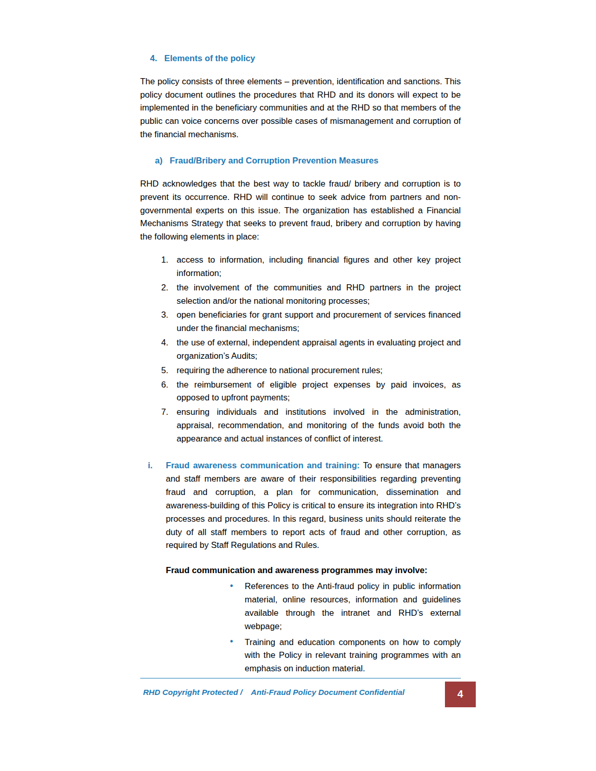4. Elements of the policy
The policy consists of three elements – prevention, identification and sanctions. This policy document outlines the procedures that RHD and its donors will expect to be implemented in the beneficiary communities and at the RHD so that members of the public can voice concerns over possible cases of mismanagement and corruption of the financial mechanisms.
a) Fraud/Bribery and Corruption Prevention Measures
RHD acknowledges that the best way to tackle fraud/ bribery and corruption is to prevent its occurrence. RHD will continue to seek advice from partners and non-governmental experts on this issue. The organization has established a Financial Mechanisms Strategy that seeks to prevent fraud, bribery and corruption by having the following elements in place:
access to information, including financial figures and other key project information;
the involvement of the communities and RHD partners in the project selection and/or the national monitoring processes;
open beneficiaries for grant support and procurement of services financed under the financial mechanisms;
the use of external, independent appraisal agents in evaluating project and organization’s Audits;
requiring the adherence to national procurement rules;
the reimbursement of eligible project expenses by paid invoices, as opposed to upfront payments;
ensuring individuals and institutions involved in the administration, appraisal, recommendation, and monitoring of the funds avoid both the appearance and actual instances of conflict of interest.
Fraud awareness communication and training: To ensure that managers and staff members are aware of their responsibilities regarding preventing fraud and corruption, a plan for communication, dissemination and awareness-building of this Policy is critical to ensure its integration into RHD’s processes and procedures. In this regard, business units should reiterate the duty of all staff members to report acts of fraud and other corruption, as required by Staff Regulations and Rules.
Fraud communication and awareness programmes may involve:
References to the Anti-fraud policy in public information material, online resources, information and guidelines available through the intranet and RHD’s external webpage;
Training and education components on how to comply with the Policy in relevant training programmes with an emphasis on induction material.
RHD Copyright Protected / Anti-Fraud Policy Document Confidential
4